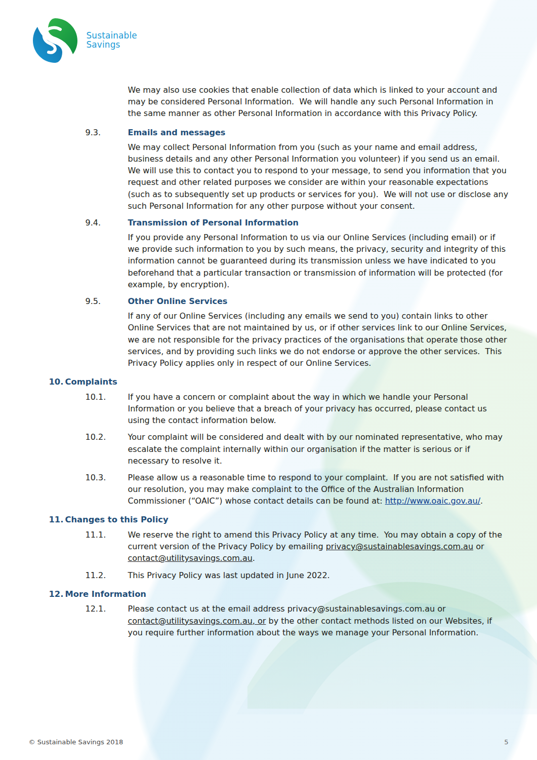Sustainable Savings
We may also use cookies that enable collection of data which is linked to your account and may be considered Personal Information. We will handle any such Personal Information in the same manner as other Personal Information in accordance with this Privacy Policy.
9.3.
Emails and messages
We may collect Personal Information from you (such as your name and email address, business details and any other Personal Information you volunteer) if you send us an email. We will use this to contact you to respond to your message, to send you information that you request and other related purposes we consider are within your reasonable expectations (such as to subsequently set up products or services for you). We will not use or disclose any such Personal Information for any other purpose without your consent.
9.4.
Transmission of Personal Information
If you provide any Personal Information to us via our Online Services (including email) or if we provide such information to you by such means, the privacy, security and integrity of this information cannot be guaranteed during its transmission unless we have indicated to you beforehand that a particular transaction or transmission of information will be protected (for example, by encryption).
9.5.
Other Online Services
If any of our Online Services (including any emails we send to you) contain links to other Online Services that are not maintained by us, or if other services link to our Online Services, we are not responsible for the privacy practices of the organisations that operate those other services, and by providing such links we do not endorse or approve the other services. This Privacy Policy applies only in respect of our Online Services.
Complaints
10.1.
If you have a concern or complaint about the way in which we handle your Personal Information or you believe that a breach of your privacy has occurred, please contact us using the contact information below.
10.2.
Your complaint will be considered and dealt with by our nominated representative, who may escalate the complaint internally within our organisation if the matter is serious or if necessary to resolve it.
10.3.
Please allow us a reasonable time to respond to your complaint. If you are not satisfied with our resolution, you may make complaint to the Office of the Australian Information Commissioner (“OAIC”) whose contact details can be found at: http://www.oaic.gov.au/.
Changes to this Policy
11.1.
We reserve the right to amend this Privacy Policy at any time. You may obtain a copy of the current version of the Privacy Policy by emailing privacy@sustainablesavings.com.au or contact@utilitysavings.com.au.
11.2.
This Privacy Policy was last updated in June 2022.
More Information
12.1.
Please contact us at the email address privacy@sustainablesavings.com.au or contact@utilitysavings.com.au, or by the other contact methods listed on our Websites, if you require further information about the ways we manage your Personal Information.
© Sustainable Savings 2018
5